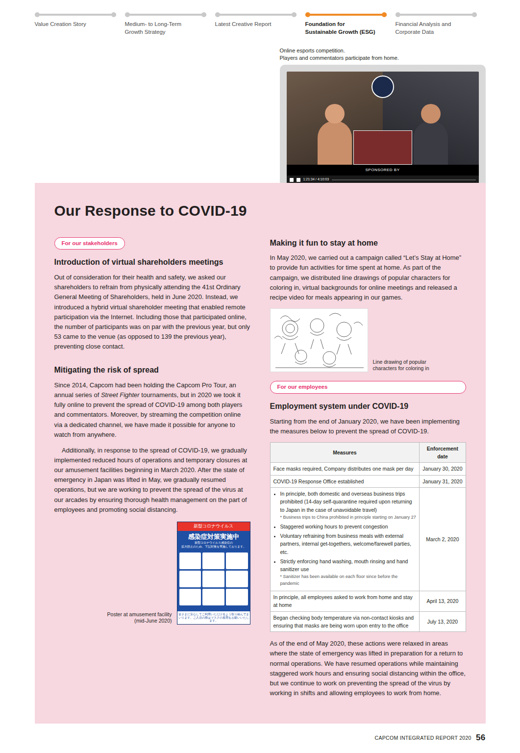Value Creation Story
Medium- to Long-Term
Growth Strategy
Latest Creative Report
Foundation for
Sustainable Growth (ESG)
Financial Analysis and
Corporate Data
Online esports competition.
Players and commentators participate from home.
SPONSORED BY
1:21:34 / 4:10:03
Our Response to COVID-19
For our stakeholders
Introduction of virtual shareholders meetings
Out of consideration for their health and safety, we asked our shareholders to refrain from physically attending the 41st Ordinary General Meeting of Shareholders, held in June 2020. Instead, we introduced a hybrid virtual shareholder meeting that enabled remote participation via the Internet. Including those that participated online, the number of participants was on par with the previous year, but only 53 came to the venue (as opposed to 139 the previous year), preventing close contact.
Mitigating the risk of spread
Since 2014, Capcom had been holding the Capcom Pro Tour, an annual series of Street Fighter tournaments, but in 2020 we took it fully online to prevent the spread of COVID-19 among both players and commentators. Moreover, by streaming the competition online via a dedicated channel, we have made it possible for anyone to watch from anywhere.
Additionally, in response to the spread of COVID-19, we gradually implemented reduced hours of operations and temporary closures at our amusement facilities beginning in March 2020. After the state of emergency in Japan was lifted in May, we gradually resumed operations, but we are working to prevent the spread of the virus at our arcades by ensuring thorough health management on the part of employees and promoting social distancing.
Poster at amusement facility
(mid-June 2020)
新型コロナウイルス
感染症対策実施中
新型コロナウイルス感染症の
拡大防止のため、下記対策を実施しております。
皆さまに安心してご利用いただけるよう取り組んでまいります。ご入店の際はマスクの着用をお願いいたします。
Making it fun to stay at home
In May 2020, we carried out a campaign called “Let’s Stay at Home” to provide fun activities for time spent at home. As part of the campaign, we distributed line drawings of popular characters for coloring in, virtual backgrounds for online meetings and released a recipe video for meals appearing in our games.
Line drawing of popular
characters for coloring in
For our employees
Employment system under COVID-19
Starting from the end of January 2020, we have been implementing the measures below to prevent the spread of COVID-19.
| Measures | Enforcement date |
| --- | --- |
| Face masks required, Company distributes one mask per day | January 30, 2020 |
| COVID-19 Response Office established | January 31, 2020 |
| In principle, both domestic and overseas business trips prohibited (14-day self-quarantine required upon returning to Japan in the case of unavoidable travel) * Business trips to China prohibited in principle starting on January 27 Staggered working hours to prevent congestion Voluntary refraining from business meals with external partners, internal get-togethers, welcome/farewell parties, etc. Strictly enforcing hand washing, mouth rinsing and hand sanitizer use * Sanitizer has been available on each floor since before the pandemic | March 2, 2020 |
| In principle, all employees asked to work from home and stay at home | April 13, 2020 |
| Began checking body temperature via non-contact kiosks and ensuring that masks are being worn upon entry to the office | July 13, 2020 |
As of the end of May 2020, these actions were relaxed in areas where the state of emergency was lifted in preparation for a return to normal operations. We have resumed operations while maintaining staggered work hours and ensuring social distancing within the office, but we continue to work on preventing the spread of the virus by working in shifts and allowing employees to work from home.
CAPCOM INTEGRATED REPORT 2020 56